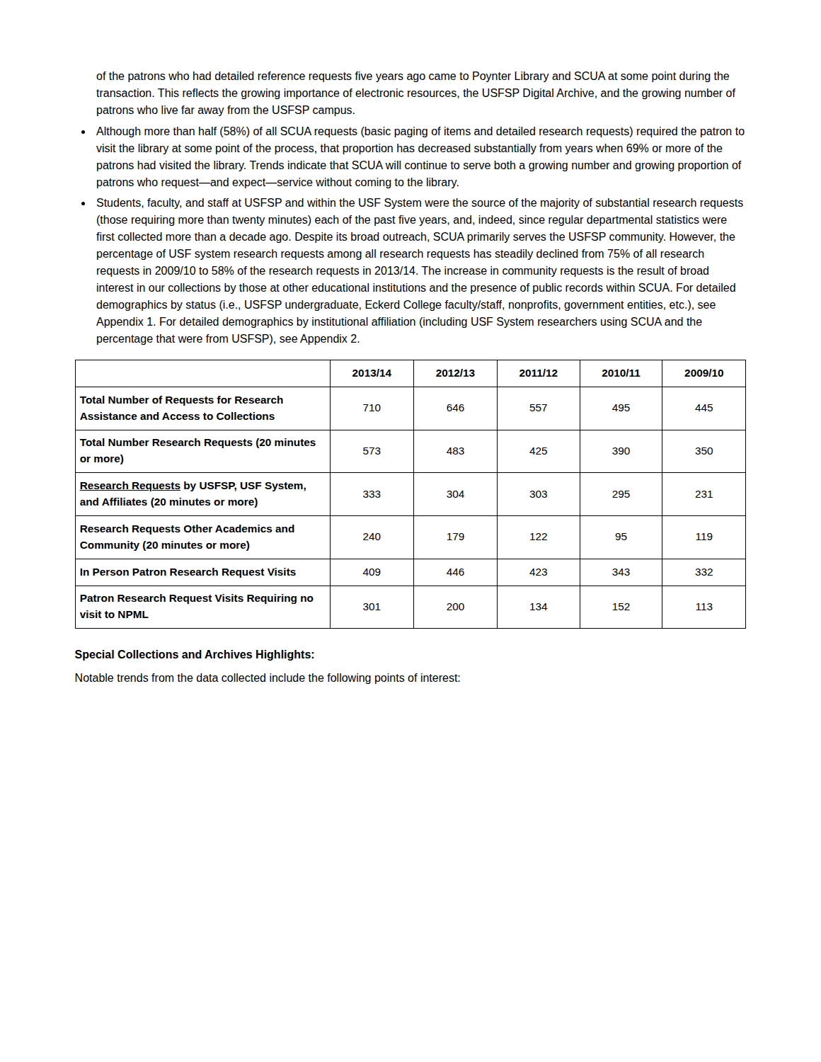of the patrons who had detailed reference requests five years ago came to Poynter Library and SCUA at some point during the transaction. This reflects the growing importance of electronic resources, the USFSP Digital Archive, and the growing number of patrons who live far away from the USFSP campus.
Although more than half (58%) of all SCUA requests (basic paging of items and detailed research requests) required the patron to visit the library at some point of the process, that proportion has decreased substantially from years when 69% or more of the patrons had visited the library. Trends indicate that SCUA will continue to serve both a growing number and growing proportion of patrons who request—and expect—service without coming to the library.
Students, faculty, and staff at USFSP and within the USF System were the source of the majority of substantial research requests (those requiring more than twenty minutes) each of the past five years, and, indeed, since regular departmental statistics were first collected more than a decade ago. Despite its broad outreach, SCUA primarily serves the USFSP community. However, the percentage of USF system research requests among all research requests has steadily declined from 75% of all research requests in 2009/10 to 58% of the research requests in 2013/14. The increase in community requests is the result of broad interest in our collections by those at other educational institutions and the presence of public records within SCUA. For detailed demographics by status (i.e., USFSP undergraduate, Eckerd College faculty/staff, nonprofits, government entities, etc.), see Appendix 1. For detailed demographics by institutional affiliation (including USF System researchers using SCUA and the percentage that were from USFSP), see Appendix 2.
| | 2013/14 | 2012/13 | 2011/12 | 2010/11 | 2009/10 |
| --- | --- | --- | --- | --- | --- |
| Total Number of Requests for Research Assistance and Access to Collections | 710 | 646 | 557 | 495 | 445 |
| Total Number Research Requests (20 minutes or more) | 573 | 483 | 425 | 390 | 350 |
| Research Requests by USFSP, USF System, and Affiliates (20 minutes or more) | 333 | 304 | 303 | 295 | 231 |
| Research Requests Other Academics and Community (20 minutes or more) | 240 | 179 | 122 | 95 | 119 |
| In Person Patron Research Request Visits | 409 | 446 | 423 | 343 | 332 |
| Patron Research Request Visits Requiring no visit to NPML | 301 | 200 | 134 | 152 | 113 |
Special Collections and Archives Highlights:
Notable trends from the data collected include the following points of interest: